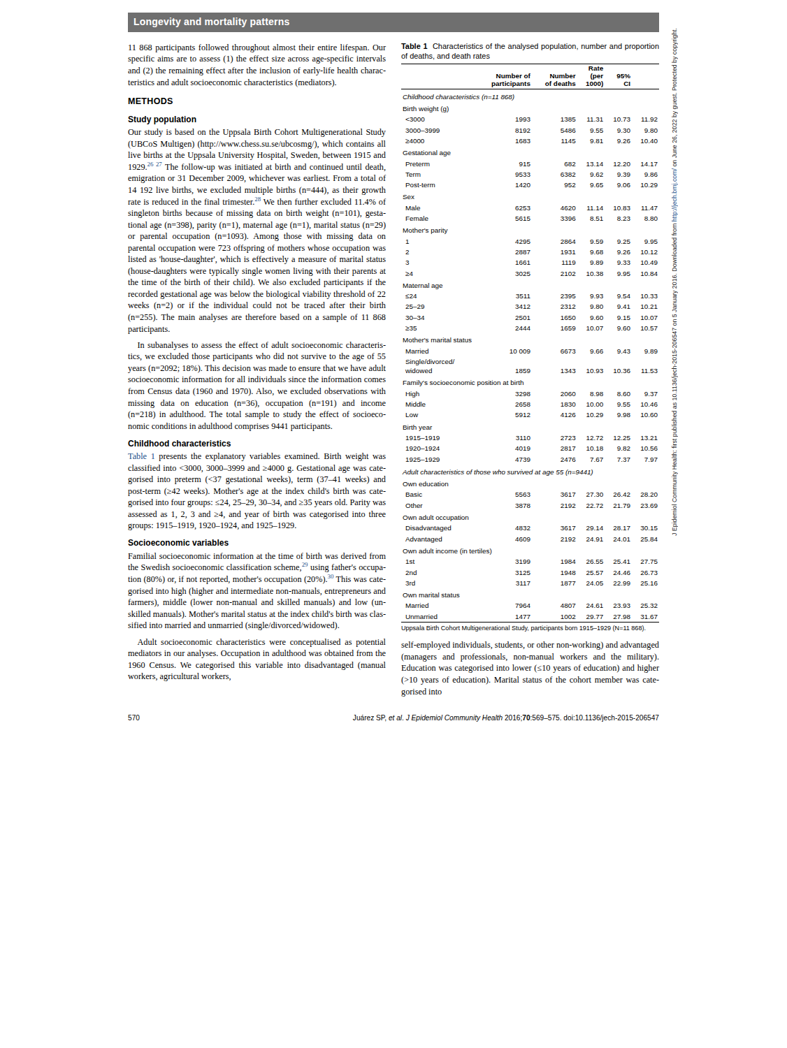J Epidemiol Community Health: first published as 10.1136/jech-2015-206547 on 5 January 2016. Downloaded from http://jech.bmj.com/ on June 26, 2022 by guest. Protected by copyright.
Longevity and mortality patterns
11 868 participants followed throughout almost their entire lifespan. Our specific aims are to assess (1) the effect size across age-specific intervals and (2) the remaining effect after the inclusion of early-life health characteristics and adult socioeconomic characteristics (mediators).
Methods
Study population
Our study is based on the Uppsala Birth Cohort Multigenerational Study (UBCoS Multigen) (http://www.chess.su.se/ubcosmg/), which contains all live births at the Uppsala University Hospital, Sweden, between 1915 and 1929.26 27 The follow-up was initiated at birth and continued until death, emigration or 31 December 2009, whichever was earliest. From a total of 14 192 live births, we excluded multiple births (n=444), as their growth rate is reduced in the final trimester.28 We then further excluded 11.4% of singleton births because of missing data on birth weight (n=101), gestational age (n=398), parity (n=1), maternal age (n=1), marital status (n=29) or parental occupation (n=1093). Among those with missing data on parental occupation were 723 offspring of mothers whose occupation was listed as 'house-daughter', which is effectively a measure of marital status (house-daughters were typically single women living with their parents at the time of the birth of their child). We also excluded participants if the recorded gestational age was below the biological viability threshold of 22 weeks (n=2) or if the individual could not be traced after their birth (n=255). The main analyses are therefore based on a sample of 11 868 participants.
In subanalyses to assess the effect of adult socioeconomic characteristics, we excluded those participants who did not survive to the age of 55 years (n=2092; 18%). This decision was made to ensure that we have adult socioeconomic information for all individuals since the information comes from Census data (1960 and 1970). Also, we excluded observations with missing data on education (n=36), occupation (n=191) and income (n=218) in adulthood. The total sample to study the effect of socioeconomic conditions in adulthood comprises 9441 participants.
Childhood characteristics
Table 1 presents the explanatory variables examined. Birth weight was classified into <3000, 3000–3999 and ≥4000 g. Gestational age was categorised into preterm (<37 gestational weeks), term (37–41 weeks) and post-term (≥42 weeks). Mother's age at the index child's birth was categorised into four groups: ≤24, 25–29, 30–34, and ≥35 years old. Parity was assessed as 1, 2, 3 and ≥4, and year of birth was categorised into three groups: 1915–1919, 1920–1924, and 1925–1929.
Socioeconomic variables
Familial socioeconomic information at the time of birth was derived from the Swedish socioeconomic classification scheme,29 using father's occupation (80%) or, if not reported, mother's occupation (20%).30 This was categorised into high (higher and intermediate non-manuals, entrepreneurs and farmers), middle (lower non-manual and skilled manuals) and low (unskilled manuals). Mother's marital status at the index child's birth was classified into married and unmarried (single/divorced/widowed).
Adult socioeconomic characteristics were conceptualised as potential mediators in our analyses. Occupation in adulthood was obtained from the 1960 Census. We categorised this variable into disadvantaged (manual workers, agricultural workers,
Table 1 Characteristics of the analysed population, number and proportion of deaths, and death rates
| | Number of participants | Number of deaths | Rate (per 1000) | 95% CI | |
| --- | --- | --- | --- | --- | --- |
| Childhood characteristics (n=11 868) |
| Birth weight (g) |
| <3000 | 1993 | 1385 | 11.31 | 10.73 | 11.92 |
| 3000–3999 | 8192 | 5486 | 9.55 | 9.30 | 9.80 |
| ≥4000 | 1683 | 1145 | 9.81 | 9.26 | 10.40 |
| Gestational age |
| Preterm | 915 | 682 | 13.14 | 12.20 | 14.17 |
| Term | 9533 | 6382 | 9.62 | 9.39 | 9.86 |
| Post-term | 1420 | 952 | 9.65 | 9.06 | 10.29 |
| Sex |
| Male | 6253 | 4620 | 11.14 | 10.83 | 11.47 |
| Female | 5615 | 3396 | 8.51 | 8.23 | 8.80 |
| Mother's parity |
| 1 | 4295 | 2864 | 9.59 | 9.25 | 9.95 |
| 2 | 2887 | 1931 | 9.68 | 9.26 | 10.12 |
| 3 | 1661 | 1119 | 9.89 | 9.33 | 10.49 |
| ≥4 | 3025 | 2102 | 10.38 | 9.95 | 10.84 |
| Maternal age |
| ≤24 | 3511 | 2395 | 9.93 | 9.54 | 10.33 |
| 25–29 | 3412 | 2312 | 9.80 | 9.41 | 10.21 |
| 30–34 | 2501 | 1650 | 9.60 | 9.15 | 10.07 |
| ≥35 | 2444 | 1659 | 10.07 | 9.60 | 10.57 |
| Mother's marital status |
| Married | 10 009 | 6673 | 9.66 | 9.43 | 9.89 |
| Single/divorced/ widowed | 1859 | 1343 | 10.93 | 10.36 | 11.53 |
| Family's socioeconomic position at birth |
| High | 3298 | 2060 | 8.98 | 8.60 | 9.37 |
| Middle | 2658 | 1830 | 10.00 | 9.55 | 10.46 |
| Low | 5912 | 4126 | 10.29 | 9.98 | 10.60 |
| Birth year |
| 1915–1919 | 3110 | 2723 | 12.72 | 12.25 | 13.21 |
| 1920–1924 | 4019 | 2817 | 10.18 | 9.82 | 10.56 |
| 1925–1929 | 4739 | 2476 | 7.67 | 7.37 | 7.97 |
| Adult characteristics of those who survived at age 55 (n=9441) |
| Own education |
| Basic | 5563 | 3617 | 27.30 | 26.42 | 28.20 |
| Other | 3878 | 2192 | 22.72 | 21.79 | 23.69 |
| Own adult occupation |
| Disadvantaged | 4832 | 3617 | 29.14 | 28.17 | 30.15 |
| Advantaged | 4609 | 2192 | 24.91 | 24.01 | 25.84 |
| Own adult income (in tertiles) |
| 1st | 3199 | 1984 | 26.55 | 25.41 | 27.75 |
| 2nd | 3125 | 1948 | 25.57 | 24.46 | 26.73 |
| 3rd | 3117 | 1877 | 24.05 | 22.99 | 25.16 |
| Own marital status |
| Married | 7964 | 4807 | 24.61 | 23.93 | 25.32 |
| Unmarried | 1477 | 1002 | 29.77 | 27.98 | 31.67 |
Uppsala Birth Cohort Multigenerational Study, participants born 1915–1929 (N=11 868).
self-employed individuals, students, or other non-working) and advantaged (managers and professionals, non-manual workers and the military). Education was categorised into lower (≤10 years of education) and higher (>10 years of education). Marital status of the cohort member was categorised into
570
Juárez SP, et al. J Epidemiol Community Health 2016;70:569–575. doi:10.1136/jech-2015-206547